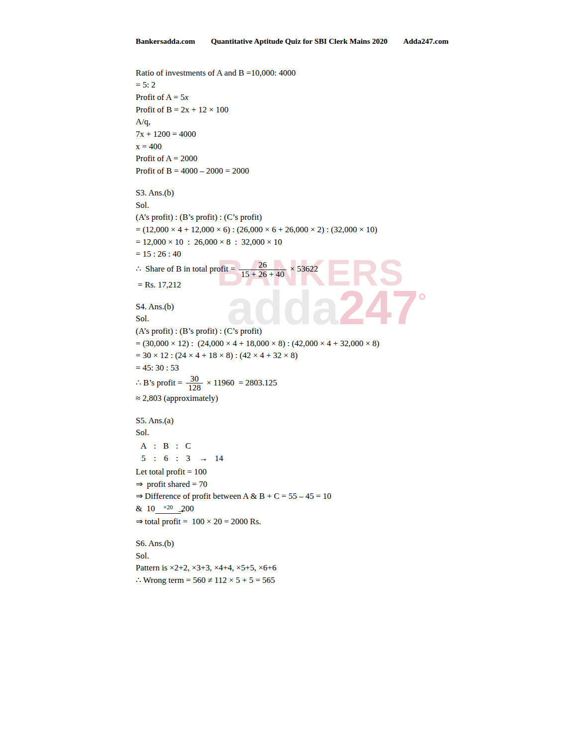Bankersadda.com Quantitative Aptitude Quiz for SBI Clerk Mains 2020 Adda247.com
BANKERS
adda247°
Ratio of investments of A and B =10,000: 4000
= 5: 2
Profit of A = 5x
Profit of B = 2x + 12 × 100
A/q,
7x + 1200 = 4000
x = 400
Profit of A = 2000
Profit of B = 4000 – 2000 = 2000
S3. Ans.(b)
Sol.
(A’s profit) : (B’s profit) : (C’s profit)
= (12,000 × 4 + 12,000 × 6) : (26,000 × 6 + 26,000 × 2) : (32,000 × 10)
= 12,000 × 10 : 26,000 × 8 : 32,000 × 10
= 15 : 26 : 40
∴ Share of B in total profit = 2615 + 26 + 40 × 53622
= Rs. 17,212
S4. Ans.(b)
Sol.
(A’s profit) : (B’s profit) : (C’s profit)
= (30,000 × 12) : (24,000 × 4 + 18,000 × 8) : (42,000 × 4 + 32,000 × 8)
= 30 × 12 : (24 × 4 + 18 × 8) : (42 × 4 + 32 × 8)
= 45: 30 : 53
∴ B’s profit = 30128 × 11960 = 2803.125
≈ 2,803 (approximately)
S5. Ans.(a)
Sol.
| A | : | B | : | C | | |
| 5 | : | 6 | : | 3 | → | 14 |
Let total profit = 100
⇒ profit shared = 70
⇒ Difference of profit between A & B + C = 55 – 45 = 10
& 10×20 →200
⇒ total profit = 100 × 20 = 2000 Rs.
S6. Ans.(b)
Sol.
Pattern is ×2+2, ×3+3, ×4+4, ×5+5, ×6+6
∴ Wrong term = 560 ≠ 112 × 5 + 5 = 565